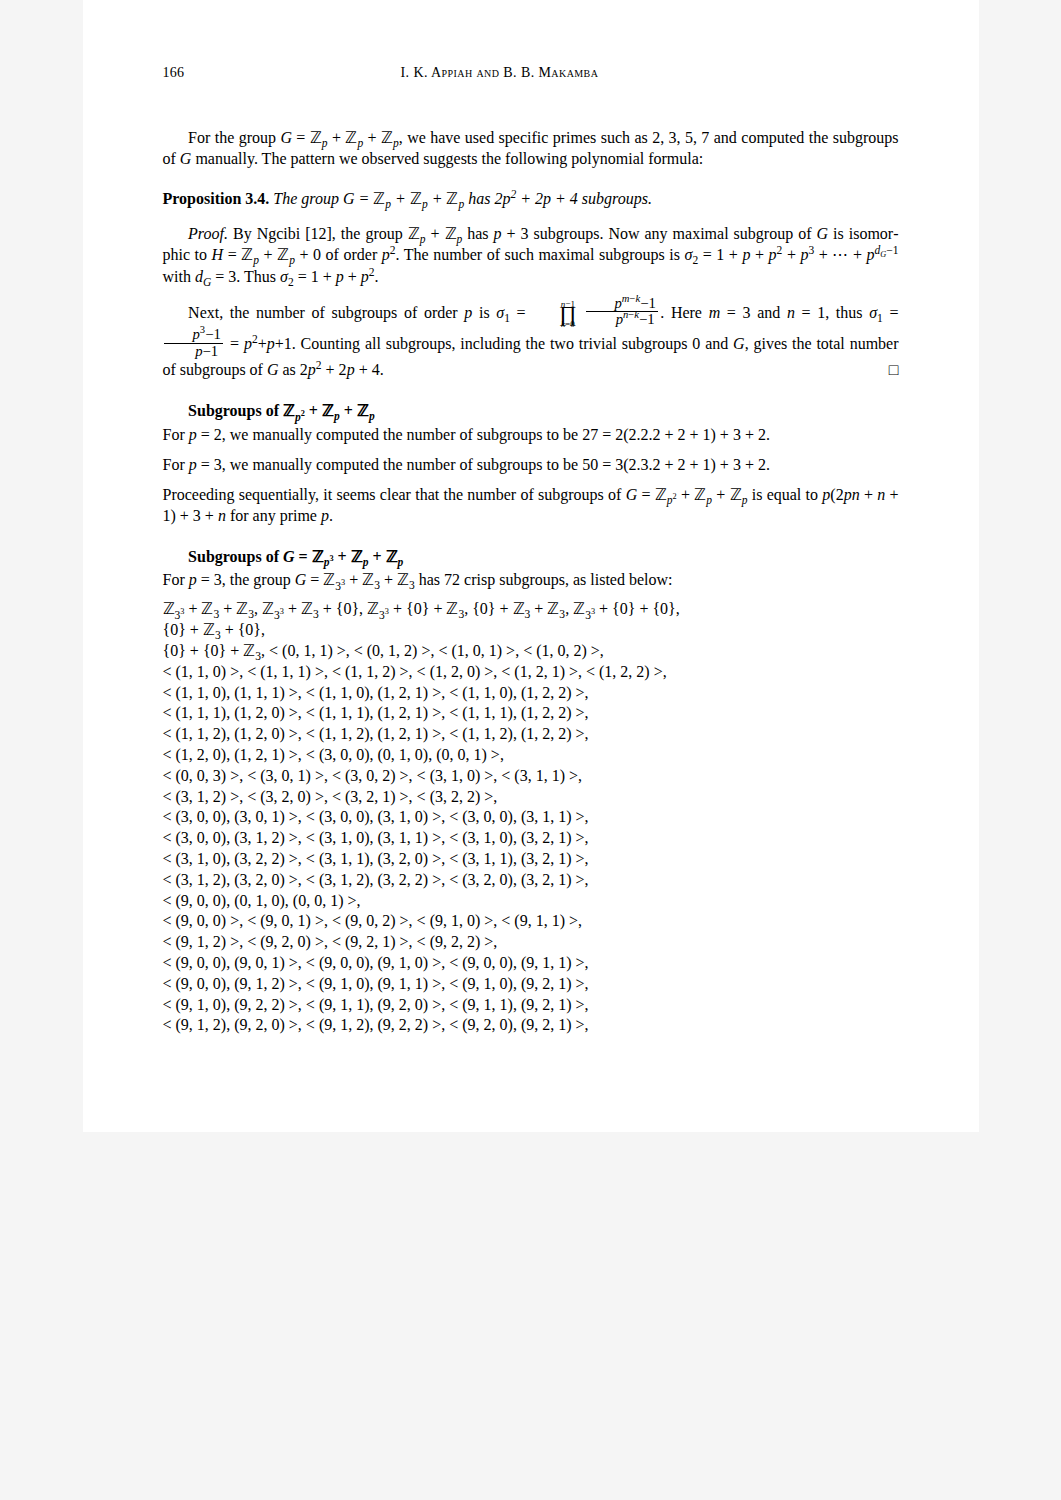166 I. K. Appiah and B. B. Makamba
For the group G = ℤp + ℤp + ℤp, we have used specific primes such as 2, 3, 5, 7 and computed the subgroups of G manually. The pattern we observed suggests the following polynomial formula:
Proposition 3.4. The group G = ℤp + ℤp + ℤp has 2p2 + 2p + 4 subgroups.
Proof. By Ngcibi [12], the group ℤp + ℤp has p + 3 subgroups. Now any maximal subgroup of G is isomorphic to H = ℤp + ℤp + 0 of order p2. The number of such maximal subgroups is σ2 = 1 + p + p2 + p3 + ⋯ + pdG−1 with dG = 3. Thus σ2 = 1 + p + p2.
Next, the number of subgroups of order p is σ1 = ∏n−1 k=0 pm−k−1 pn−k−1. Here m = 3 and n = 1, thus σ1 = p3−1 p−1 = p2+p+1. Counting all subgroups, including the two trivial subgroups 0 and G, gives the total number of subgroups of G as 2p2 + 2p + 4. □
Subgroups of ℤp2 + ℤp + ℤp
For p = 2, we manually computed the number of subgroups to be 27 = 2(2.2.2 + 2 + 1) + 3 + 2.
For p = 3, we manually computed the number of subgroups to be 50 = 3(2.3.2 + 2 + 1) + 3 + 2.
Proceeding sequentially, it seems clear that the number of subgroups of G = ℤp2 + ℤp + ℤp is equal to p(2pn + n + 1) + 3 + n for any prime p.
Subgroups of G = ℤp3 + ℤp + ℤp
For p = 3, the group G = ℤ33 + ℤ3 + ℤ3 has 72 crisp subgroups, as listed below:
ℤ33 + ℤ3 + ℤ3, ℤ33 + ℤ3 + {0}, ℤ33 + {0} + ℤ3, {0} + ℤ3 + ℤ3, ℤ33 + {0} + {0}, {0} + ℤ3 + {0}, {0} + {0} + ℤ3, < (0, 1, 1) >, < (0, 1, 2) >, < (1, 0, 1) >, < (1, 0, 2) >, < (1, 1, 0) >, < (1, 1, 1) >, < (1, 1, 2) >, < (1, 2, 0) >, < (1, 2, 1) >, < (1, 2, 2) >, < (1, 1, 0), (1, 1, 1) >, < (1, 1, 0), (1, 2, 1) >, < (1, 1, 0), (1, 2, 2) >, < (1, 1, 1), (1, 2, 0) >, < (1, 1, 1), (1, 2, 1) >, < (1, 1, 1), (1, 2, 2) >, < (1, 1, 2), (1, 2, 0) >, < (1, 1, 2), (1, 2, 1) >, < (1, 1, 2), (1, 2, 2) >, < (1, 2, 0), (1, 2, 1) >, < (3, 0, 0), (0, 1, 0), (0, 0, 1) >, < (0, 0, 3) >, < (3, 0, 1) >, < (3, 0, 2) >, < (3, 1, 0) >, < (3, 1, 1) >, < (3, 1, 2) >, < (3, 2, 0) >, < (3, 2, 1) >, < (3, 2, 2) >, < (3, 0, 0), (3, 0, 1) >, < (3, 0, 0), (3, 1, 0) >, < (3, 0, 0), (3, 1, 1) >, < (3, 0, 0), (3, 1, 2) >, < (3, 1, 0), (3, 1, 1) >, < (3, 1, 0), (3, 2, 1) >, < (3, 1, 0), (3, 2, 2) >, < (3, 1, 1), (3, 2, 0) >, < (3, 1, 1), (3, 2, 1) >, < (3, 1, 2), (3, 2, 0) >, < (3, 1, 2), (3, 2, 2) >, < (3, 2, 0), (3, 2, 1) >, < (9, 0, 0), (0, 1, 0), (0, 0, 1) >, < (9, 0, 0) >, < (9, 0, 1) >, < (9, 0, 2) >, < (9, 1, 0) >, < (9, 1, 1) >, < (9, 1, 2) >, < (9, 2, 0) >, < (9, 2, 1) >, < (9, 2, 2) >, < (9, 0, 0), (9, 0, 1) >, < (9, 0, 0), (9, 1, 0) >, < (9, 0, 0), (9, 1, 1) >, < (9, 0, 0), (9, 1, 2) >, < (9, 1, 0), (9, 1, 1) >, < (9, 1, 0), (9, 2, 1) >, < (9, 1, 0), (9, 2, 2) >, < (9, 1, 1), (9, 2, 0) >, < (9, 1, 1), (9, 2, 1) >, < (9, 1, 2), (9, 2, 0) >, < (9, 1, 2), (9, 2, 2) >, < (9, 2, 0), (9, 2, 1) >,